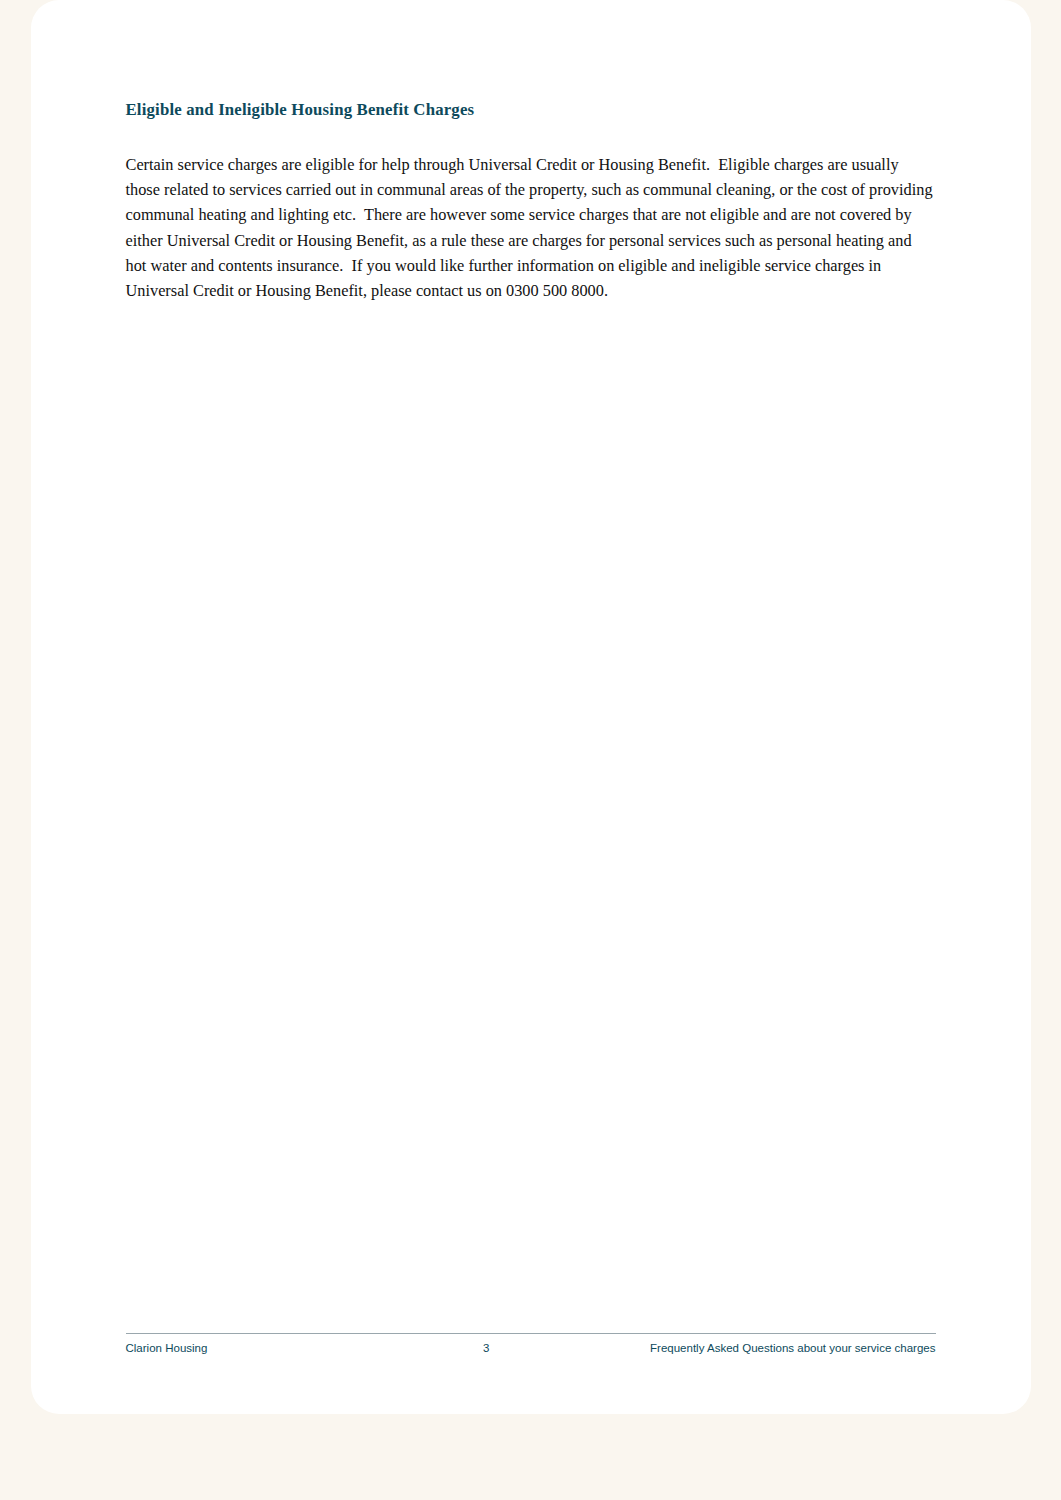Eligible and Ineligible Housing Benefit Charges
Certain service charges are eligible for help through Universal Credit or Housing Benefit. Eligible charges are usually those related to services carried out in communal areas of the property, such as communal cleaning, or the cost of providing communal heating and lighting etc. There are however some service charges that are not eligible and are not covered by either Universal Credit or Housing Benefit, as a rule these are charges for personal services such as personal heating and hot water and contents insurance. If you would like further information on eligible and ineligible service charges in Universal Credit or Housing Benefit, please contact us on 0300 500 8000.
Clarion Housing 3 Frequently Asked Questions about your service charges